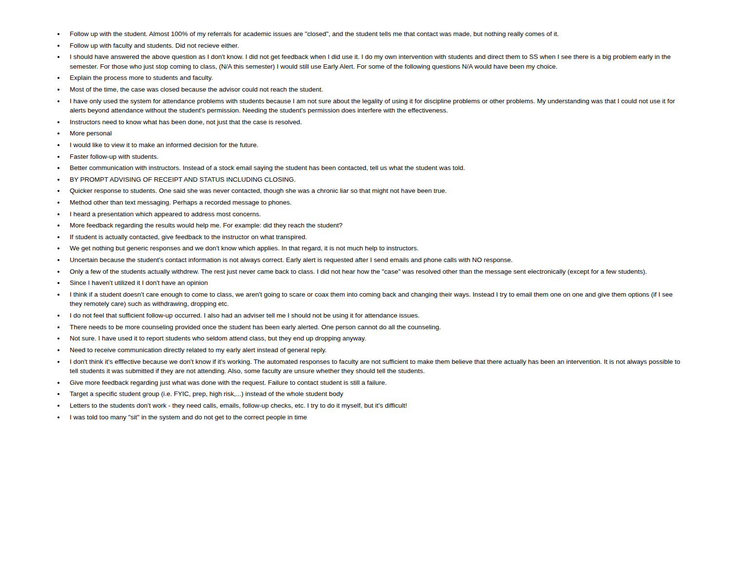Follow up with the student. Almost 100% of my referrals for academic issues are "closed", and the student tells me that contact was made, but nothing really comes of it.
Follow up with faculty and students. Did not recieve either.
I should have answered the above question as I don't know. I did not get feedback when I did use it. I do my own intervention with students and direct them to SS when I see there is a big problem early in the semester. For those who just stop coming to class, (N/A this semester) I would still use Early Alert. For some of the following questions N/A would have been my choice.
Explain the process more to students and faculty.
Most of the time, the case was closed because the advisor could not reach the student.
I have only used the system for attendance problems with students because I am not sure about the legality of using it for discipline problems or other problems. My understanding was that I could not use it for alerts beyond attendance without the student's permission. Needing the student's permission does interfere with the effectiveness.
Instructors need to know what has been done, not just that the case is resolved.
More personal
I would like to view it to make an informed decision for the future.
Faster follow-up with students.
Better communication with instructors. Instead of a stock email saying the student has been contacted, tell us what the student was told.
BY PROMPT ADVISING OF RECEIPT AND STATUS INCLUDING CLOSING.
Quicker response to students. One said she was never contacted, though she was a chronic liar so that might not have been true.
Method other than text messaging. Perhaps a recorded message to phones.
I heard a presentation which appeared to address most concerns.
More feedback regarding the results would help me. For example: did they reach the student?
If student is actually contacted, give feedback to the instructor on what transpired.
We get nothing but generic responses and we don't know which applies. In that regard, it is not much help to instructors.
Uncertain because the student's contact information is not always correct. Early alert is requested after I send emails and phone calls with NO response.
Only a few of the students actually withdrew. The rest just never came back to class. I did not hear how the "case" was resolved other than the message sent electronically (except for a few students).
Since I haven't utilized it I don't have an opinion
I think if a student doesn't care enough to come to class, we aren't going to scare or coax them into coming back and changing their ways. Instead I try to email them one on one and give them options (if I see they remotely care) such as withdrawing, dropping etc.
I do not feel that sufficient follow-up occurred. I also had an adviser tell me I should not be using it for attendance issues.
There needs to be more counseling provided once the student has been early alerted. One person cannot do all the counseling.
Not sure. I have used it to report students who seldom attend class, but they end up dropping anyway.
Need to receive communication directly related to my early alert instead of general reply.
I don't think it's efffective because we don't know if it's working. The automated responses to faculty are not sufficient to make them believe that there actually has been an intervention. It is not always possible to tell students it was submitted if they are not attending. Also, some faculty are unsure whether they should tell the students.
Give more feedback regarding just what was done with the request. Failure to contact student is still a failure.
Target a specific student group (i.e. FYIC, prep, high risk,...) instead of the whole student body
Letters to the students don't work - they need calls, emails, follow-up checks, etc. I try to do it myself, but it's difficult!
I was told too many "sit" in the system and do not get to the correct people in time